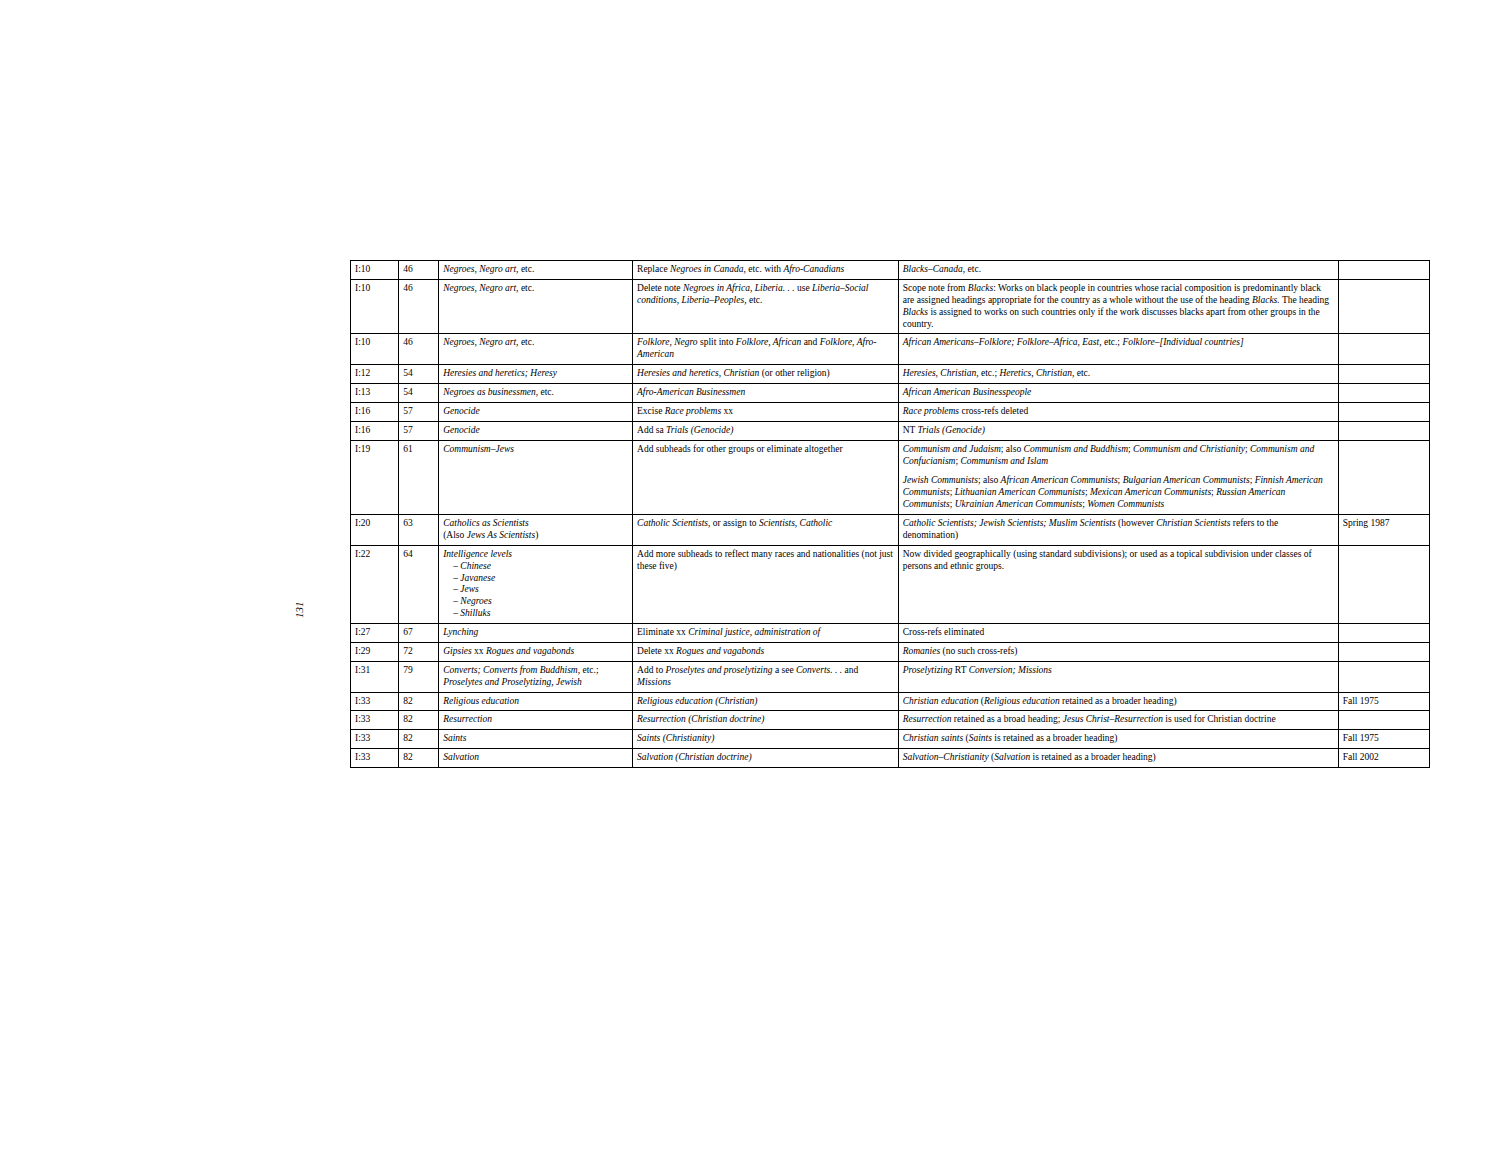| I:10 | 46 | Negroes, Negro art, etc. | Replace Negroes in Canada, etc. with Afro-Canadians | Blacks–Canada, etc. | |
| I:10 | 46 | Negroes, Negro art, etc. | Delete note Negroes in Africa, Liberia. . . use Liberia–Social conditions, Liberia–Peoples, etc. | Scope note from Blacks : Works on black people in countries whose racial composition is predominantly black are assigned headings appropriate for the country as a whole without the use of the heading Blacks. The heading Blacks is assigned to works on such countries only if the work discusses blacks apart from other groups in the country. | |
| I:10 | 46 | Negroes, Negro art, etc. | Folklore, Negro split into Folklore, African and Folklore, Afro-American | African Americans–Folklore; Folklore–Africa, East, etc.; Folklore–[Individual countries] | |
| I:12 | 54 | Heresies and heretics; Heresy | Heresies and heretics, Christian (or other religion) | Heresies, Christian, etc.; Heretics, Christian, etc. | |
| I:13 | 54 | Negroes as businessmen, etc. | Afro-American Businessmen | African American Businesspeople | |
| I:16 | 57 | Genocide | Excise Race problems xx | Race problems cross-refs deleted | |
| I:16 | 57 | Genocide | Add sa Trials (Genocide) | NT Trials (Genocide) | |
| I:19 | 61 | Communism–Jews | Add subheads for other groups or eliminate altogether | Communism and Judaism ; also Communism and Buddhism ; Communism and Christianity ; Communism and Confucianism ; Communism and Islam Jewish Communists ; also African American Communists ; Bulgarian American Communists ; Finnish American Communists ; Lithuanian American Communists ; Mexican American Communists ; Russian American Communists ; Ukrainian American Communists ; Women Communists | |
| I:20 | 63 | Catholics as Scientists (Also Jews As Scientists ) | Catholic Scientists, or assign to Scientists, Catholic | Catholic Scientists; Jewish Scientists; Muslim Scientists (however Christian Scientists refers to the denomination) | Spring 1987 |
| I:22 | 64 | Intelligence levels – Chinese – Javanese – Jews – Negroes – Shilluks | Add more subheads to reflect many races and nationalities (not just these five) | Now divided geographically (using standard subdivisions); or used as a topical subdivision under classes of persons and ethnic groups. | |
| I:27 | 67 | Lynching | Eliminate xx Criminal justice, administration of | Cross-refs eliminated | |
| I:29 | 72 | Gipsies xx Rogues and vagabonds | Delete xx Rogues and vagabonds | Romanies (no such cross-refs) | |
| I:31 | 79 | Converts; Converts from Buddhism, etc.; Proselytes and Proselytizing, Jewish | Add to Proselytes and proselytizing a see Converts. . . and Missions | Proselytizing RT Conversion; Missions | |
| I:33 | 82 | Religious education | Religious education (Christian) | Christian education ( Religious education retained as a broader heading) | Fall 1975 |
| I:33 | 82 | Resurrection | Resurrection (Christian doctrine) | Resurrection retained as a broad heading; Jesus Christ–Resurrection is used for Christian doctrine | |
| I:33 | 82 | Saints | Saints (Christianity) | Christian saints ( Saints is retained as a broader heading) | Fall 1975 |
| I:33 | 82 | Salvation | Salvation (Christian doctrine) | Salvation–Christianity ( Salvation is retained as a broader heading) | Fall 2002 |
131